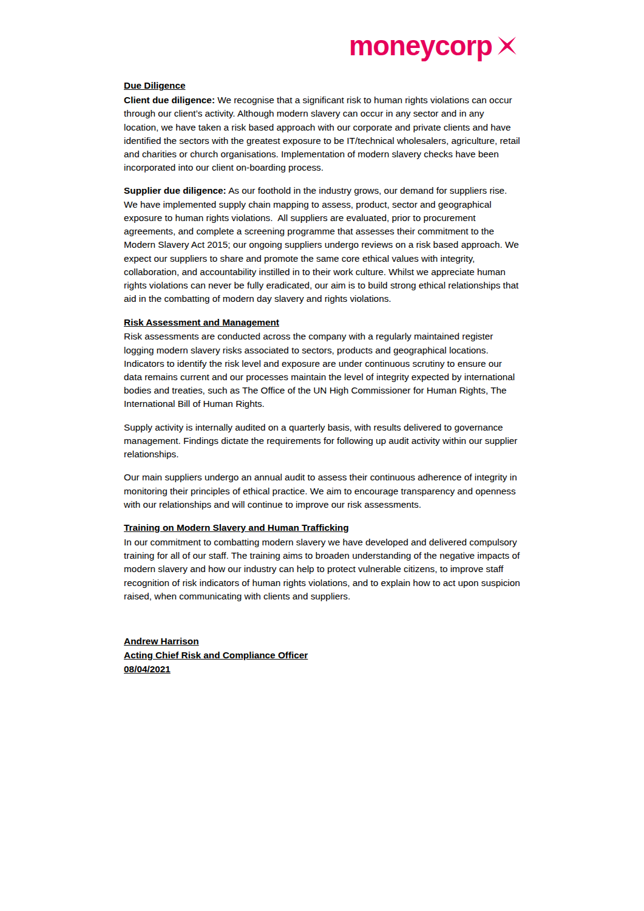moneycorp
Due Diligence
Client due diligence: We recognise that a significant risk to human rights violations can occur through our client’s activity. Although modern slavery can occur in any sector and in any location, we have taken a risk based approach with our corporate and private clients and have identified the sectors with the greatest exposure to be IT/technical wholesalers, agriculture, retail and charities or church organisations. Implementation of modern slavery checks have been incorporated into our client on-boarding process.
Supplier due diligence: As our foothold in the industry grows, our demand for suppliers rise. We have implemented supply chain mapping to assess, product, sector and geographical exposure to human rights violations. All suppliers are evaluated, prior to procurement agreements, and complete a screening programme that assesses their commitment to the Modern Slavery Act 2015; our ongoing suppliers undergo reviews on a risk based approach. We expect our suppliers to share and promote the same core ethical values with integrity, collaboration, and accountability instilled in to their work culture. Whilst we appreciate human rights violations can never be fully eradicated, our aim is to build strong ethical relationships that aid in the combatting of modern day slavery and rights violations.
Risk Assessment and Management
Risk assessments are conducted across the company with a regularly maintained register logging modern slavery risks associated to sectors, products and geographical locations. Indicators to identify the risk level and exposure are under continuous scrutiny to ensure our data remains current and our processes maintain the level of integrity expected by international bodies and treaties, such as The Office of the UN High Commissioner for Human Rights, The International Bill of Human Rights.
Supply activity is internally audited on a quarterly basis, with results delivered to governance management. Findings dictate the requirements for following up audit activity within our supplier relationships.
Our main suppliers undergo an annual audit to assess their continuous adherence of integrity in monitoring their principles of ethical practice. We aim to encourage transparency and openness with our relationships and will continue to improve our risk assessments.
Training on Modern Slavery and Human Trafficking
In our commitment to combatting modern slavery we have developed and delivered compulsory training for all of our staff. The training aims to broaden understanding of the negative impacts of modern slavery and how our industry can help to protect vulnerable citizens, to improve staff recognition of risk indicators of human rights violations, and to explain how to act upon suspicion raised, when communicating with clients and suppliers.
Andrew Harrison Acting Chief Risk and Compliance Officer 08/04/2021